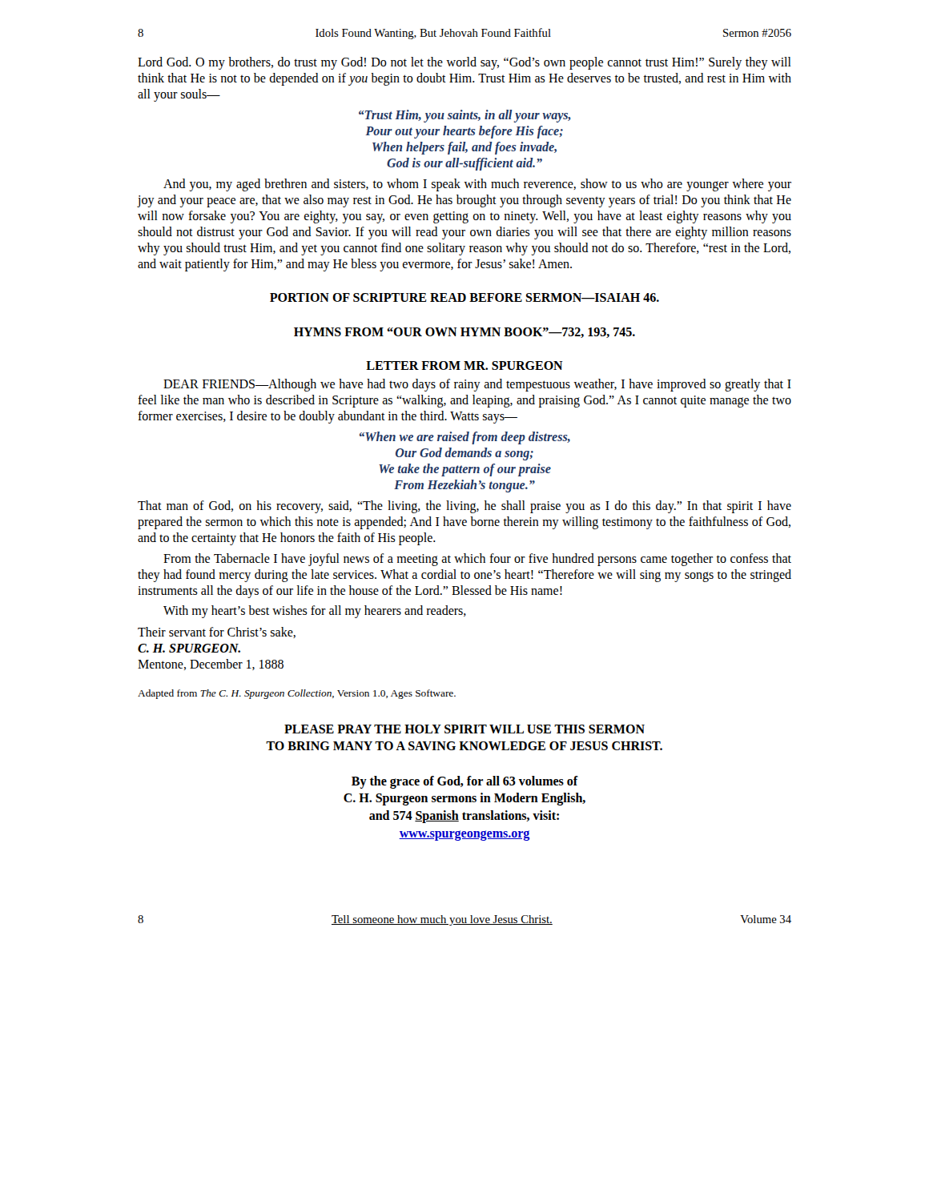8 Idols Found Wanting, But Jehovah Found Faithful Sermon #2056
Lord God. O my brothers, do trust my God! Do not let the world say, “God’s own people cannot trust Him!” Surely they will think that He is not to be depended on if you begin to doubt Him. Trust Him as He deserves to be trusted, and rest in Him with all your souls—
“Trust Him, you saints, in all your ways,
Pour out your hearts before His face;
When helpers fail, and foes invade,
God is our all-sufficient aid.”
And you, my aged brethren and sisters, to whom I speak with much reverence, show to us who are younger where your joy and your peace are, that we also may rest in God. He has brought you through seventy years of trial! Do you think that He will now forsake you? You are eighty, you say, or even getting on to ninety. Well, you have at least eighty reasons why you should not distrust your God and Savior. If you will read your own diaries you will see that there are eighty million reasons why you should trust Him, and yet you cannot find one solitary reason why you should not do so. Therefore, “rest in the Lord, and wait patiently for Him,” and may He bless you evermore, for Jesus’ sake! Amen.
Portion of Scripture Read Before Sermon—Isaiah 46.
Hymns from “Our Own Hymn Book”—732, 193, 745.
Letter from Mr. Spurgeon
DEAR FRIENDS—Although we have had two days of rainy and tempestuous weather, I have improved so greatly that I feel like the man who is described in Scripture as “walking, and leaping, and praising God.” As I cannot quite manage the two former exercises, I desire to be doubly abundant in the third. Watts says—
“When we are raised from deep distress,
Our God demands a song;
We take the pattern of our praise
From Hezekiah’s tongue.”
That man of God, on his recovery, said, “The living, the living, he shall praise you as I do this day.” In that spirit I have prepared the sermon to which this note is appended; And I have borne therein my willing testimony to the faithfulness of God, and to the certainty that He honors the faith of His people.
From the Tabernacle I have joyful news of a meeting at which four or five hundred persons came together to confess that they had found mercy during the late services. What a cordial to one’s heart! “Therefore we will sing my songs to the stringed instruments all the days of our life in the house of the Lord.” Blessed be His name!
With my heart’s best wishes for all my hearers and readers,
Their servant for Christ’s sake,
C. H. SPURGEON.
Mentone, December 1, 1888
Adapted from The C. H. Spurgeon Collection, Version 1.0, Ages Software.
PLEASE PRAY THE HOLY SPIRIT WILL USE THIS SERMON
TO BRING MANY TO A SAVING KNOWLEDGE OF JESUS CHRIST.
By the grace of God, for all 63 volumes of
C. H. Spurgeon sermons in Modern English,
and 574 Spanish translations, visit:
www.spurgeongems.org
8 Tell someone how much you love Jesus Christ. Volume 34